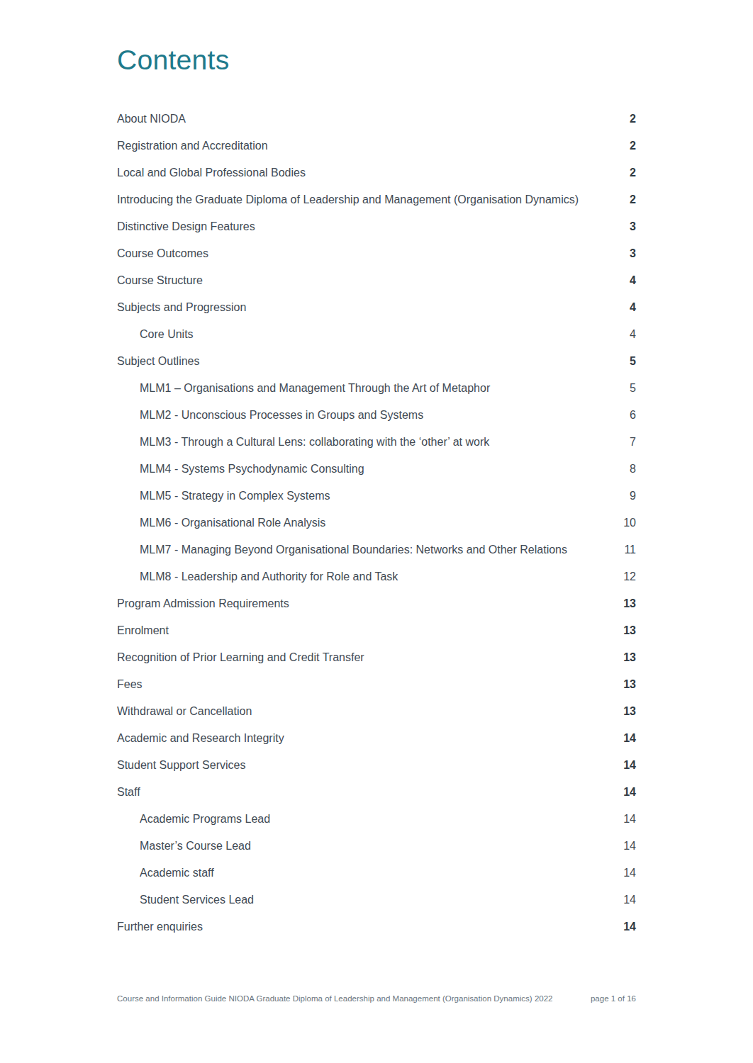Contents
About NIODA 2
Registration and Accreditation 2
Local and Global Professional Bodies 2
Introducing the Graduate Diploma of Leadership and Management (Organisation Dynamics) 2
Distinctive Design Features 3
Course Outcomes 3
Course Structure 4
Subjects and Progression 4
Core Units 4
Subject Outlines 5
MLM1 – Organisations and Management Through the Art of Metaphor 5
MLM2 - Unconscious Processes in Groups and Systems 6
MLM3 - Through a Cultural Lens: collaborating with the ‘other’ at work 7
MLM4 - Systems Psychodynamic Consulting 8
MLM5 - Strategy in Complex Systems 9
MLM6 - Organisational Role Analysis 10
MLM7 - Managing Beyond Organisational Boundaries: Networks and Other Relations 11
MLM8 - Leadership and Authority for Role and Task 12
Program Admission Requirements 13
Enrolment 13
Recognition of Prior Learning and Credit Transfer 13
Fees 13
Withdrawal or Cancellation 13
Academic and Research Integrity 14
Student Support Services 14
Staff 14
Academic Programs Lead 14
Master’s Course Lead 14
Academic staff 14
Student Services Lead 14
Further enquiries 14
Course and Information Guide NIODA Graduate Diploma of Leadership and Management (Organisation Dynamics) 2022
page 1 of 16